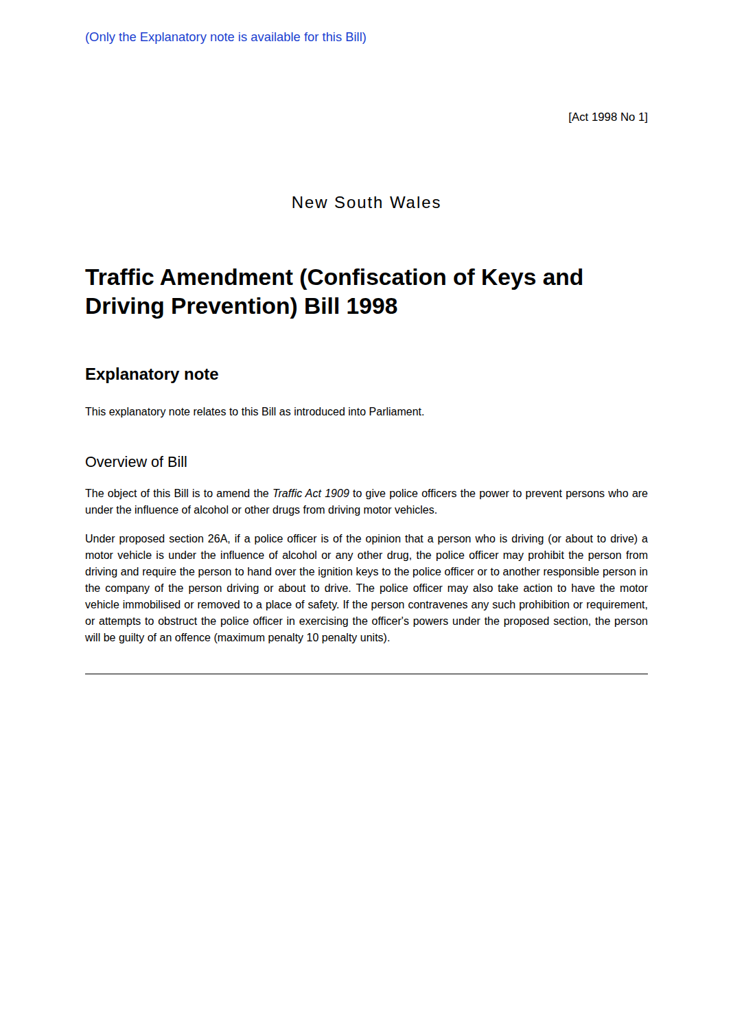(Only the Explanatory note is available for this Bill)
[Act 1998 No 1]
New South Wales
Traffic Amendment (Confiscation of Keys and Driving Prevention) Bill 1998
Explanatory note
This explanatory note relates to this Bill as introduced into Parliament.
Overview of Bill
The object of this Bill is to amend the Traffic Act 1909 to give police officers the power to prevent persons who are under the influence of alcohol or other drugs from driving motor vehicles.
Under proposed section 26A, if a police officer is of the opinion that a person who is driving (or about to drive) a motor vehicle is under the influence of alcohol or any other drug, the police officer may prohibit the person from driving and require the person to hand over the ignition keys to the police officer or to another responsible person in the company of the person driving or about to drive. The police officer may also take action to have the motor vehicle immobilised or removed to a place of safety. If the person contravenes any such prohibition or requirement, or attempts to obstruct the police officer in exercising the officer's powers under the proposed section, the person will be guilty of an offence (maximum penalty 10 penalty units).